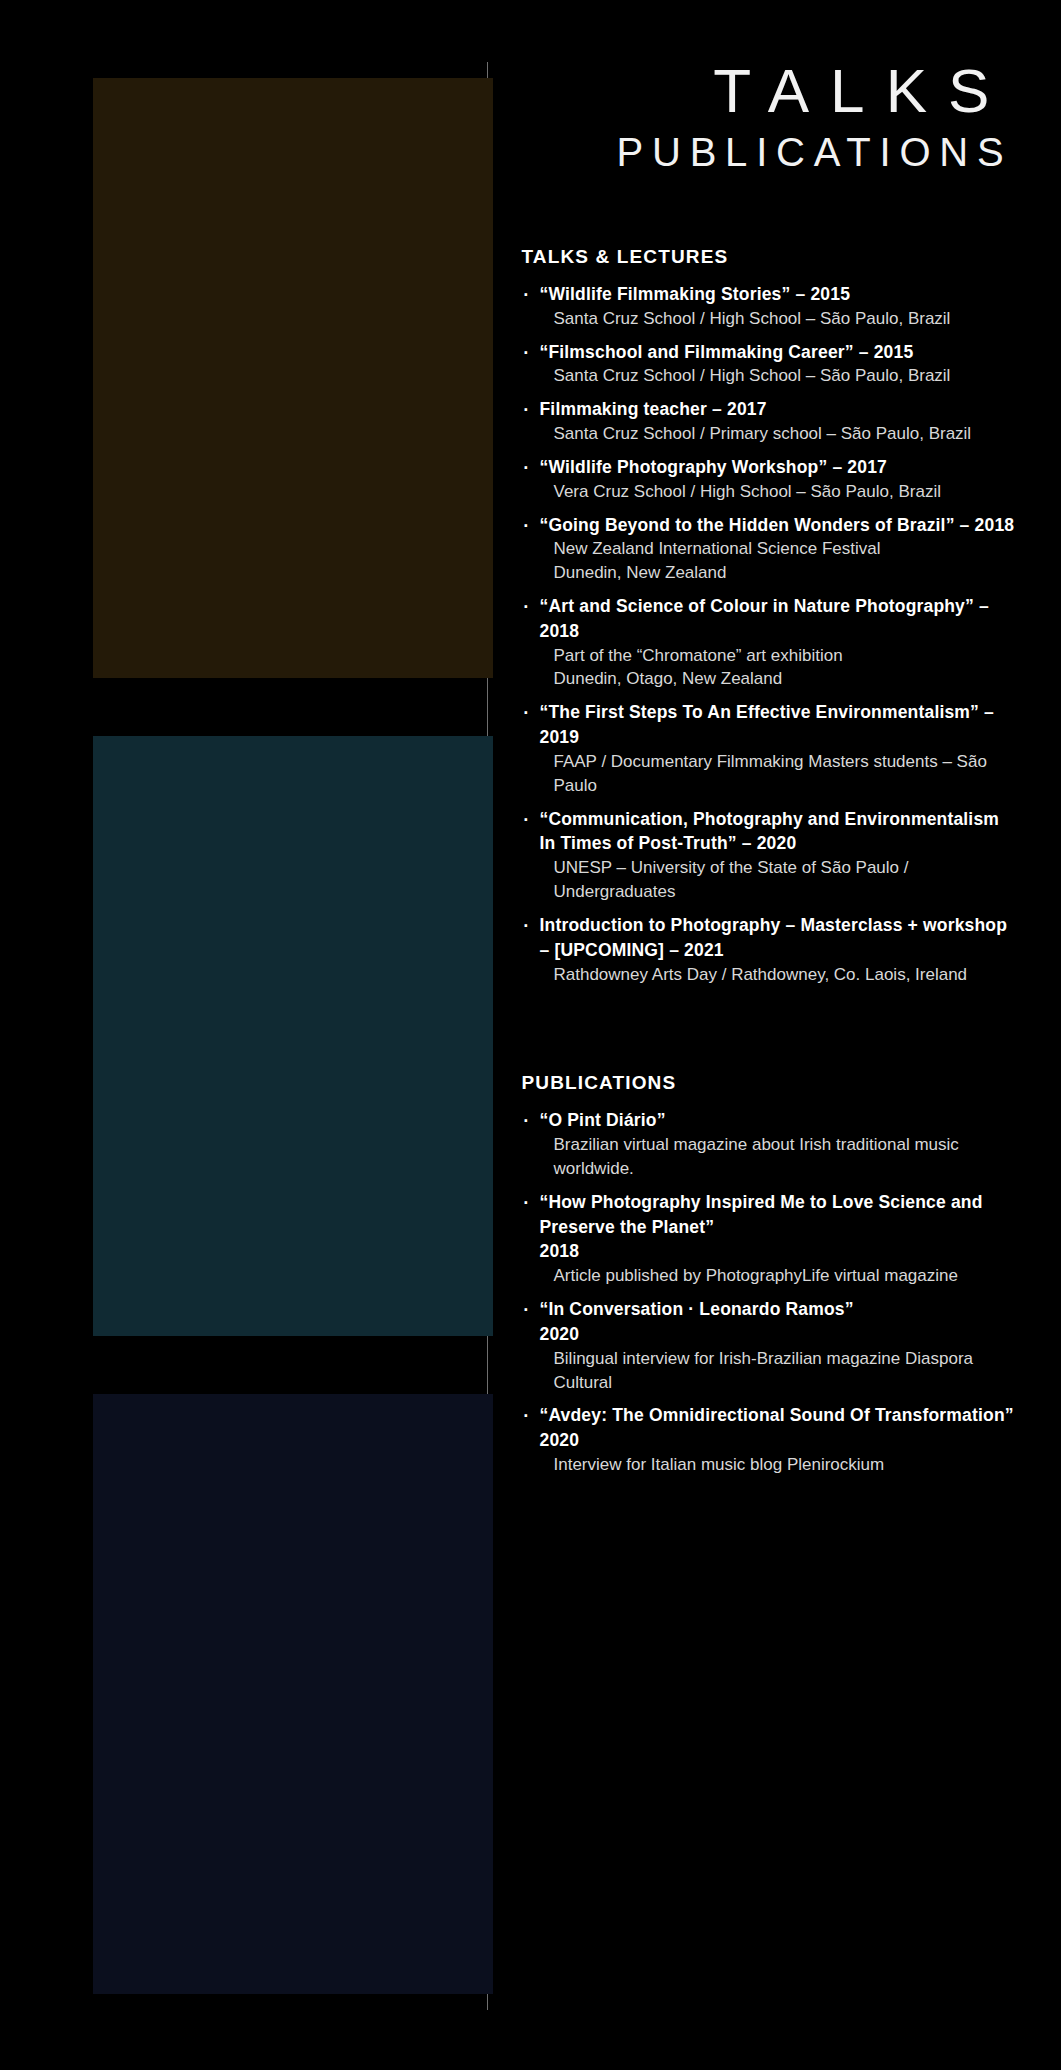TALKS
PUBLICATIONS
TALKS & LECTURES
“Wildlife Filmmaking Stories” – 2015 Santa Cruz School / High School – São Paulo, Brazil
“Filmschool and Filmmaking Career” – 2015 Santa Cruz School / High School – São Paulo, Brazil
Filmmaking teacher – 2017 Santa Cruz School / Primary school – São Paulo, Brazil
“Wildlife Photography Workshop” – 2017 Vera Cruz School / High School – São Paulo, Brazil
“Going Beyond to the Hidden Wonders of Brazil” – 2018 New Zealand International Science Festival
Dunedin, New Zealand
“Art and Science of Colour in Nature Photography” – 2018 Part of the “Chromatone” art exhibition
Dunedin, Otago, New Zealand
“The First Steps To An Effective Environmentalism” – 2019 FAAP / Documentary Filmmaking Masters students – São Paulo
“Communication, Photography and Environmentalism In Times of Post-Truth” – 2020 UNESP – University of the State of São Paulo /
Undergraduates
Introduction to Photography – Masterclass + workshop – [UPCOMING] – 2021 Rathdowney Arts Day / Rathdowney, Co. Laois, Ireland
PUBLICATIONS
“O Pint Diário” Brazilian virtual magazine about Irish traditional music worldwide.
“How Photography Inspired Me to Love Science and Preserve the Planet”
2018 Article published by PhotographyLife virtual magazine
“In Conversation · Leonardo Ramos”
2020 Bilingual interview for Irish-Brazilian magazine Diaspora Cultural
“Avdey: The Omnidirectional Sound Of Transformation”
2020 Interview for Italian music blog Plenirockium